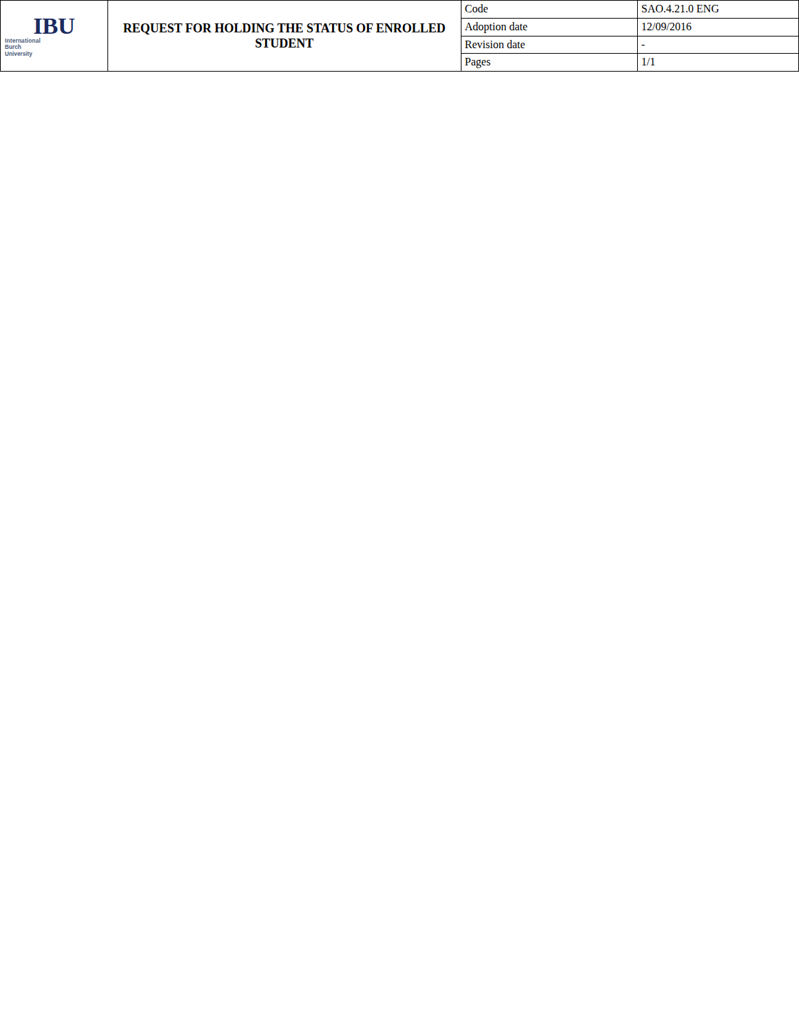| IBU International Burch University | REQUEST FOR HOLDING THE STATUS OF ENROLLED STUDENT | Code | SAO.4.21.0 ENG |
| Adoption date | 12/09/2016 |
| Revision date | - |
| Pages | 1/1 |